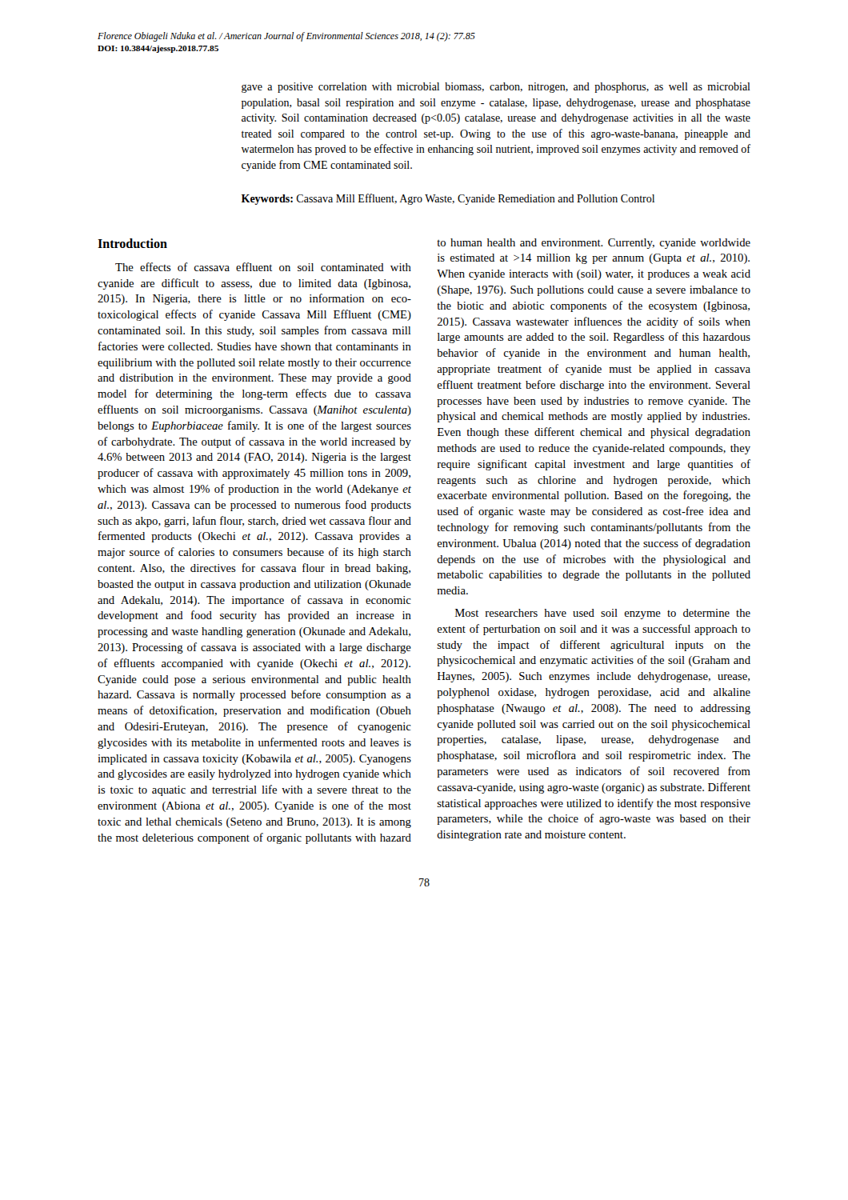Florence Obiageli Nduka et al. / American Journal of Environmental Sciences 2018, 14 (2): 77.85 DOI: 10.3844/ajessp.2018.77.85
gave a positive correlation with microbial biomass, carbon, nitrogen, and phosphorus, as well as microbial population, basal soil respiration and soil enzyme - catalase, lipase, dehydrogenase, urease and phosphatase activity. Soil contamination decreased (p<0.05) catalase, urease and dehydrogenase activities in all the waste treated soil compared to the control set-up. Owing to the use of this agro-waste-banana, pineapple and watermelon has proved to be effective in enhancing soil nutrient, improved soil enzymes activity and removed of cyanide from CME contaminated soil.
Keywords: Cassava Mill Effluent, Agro Waste, Cyanide Remediation and Pollution Control
Introduction
The effects of cassava effluent on soil contaminated with cyanide are difficult to assess, due to limited data (Igbinosa, 2015). In Nigeria, there is little or no information on eco-toxicological effects of cyanide Cassava Mill Effluent (CME) contaminated soil. In this study, soil samples from cassava mill factories were collected. Studies have shown that contaminants in equilibrium with the polluted soil relate mostly to their occurrence and distribution in the environment. These may provide a good model for determining the long-term effects due to cassava effluents on soil microorganisms. Cassava (Manihot esculenta) belongs to Euphorbiaceae family. It is one of the largest sources of carbohydrate. The output of cassava in the world increased by 4.6% between 2013 and 2014 (FAO, 2014). Nigeria is the largest producer of cassava with approximately 45 million tons in 2009, which was almost 19% of production in the world (Adekanye et al., 2013). Cassava can be processed to numerous food products such as akpo, garri, lafun flour, starch, dried wet cassava flour and fermented products (Okechi et al., 2012). Cassava provides a major source of calories to consumers because of its high starch content. Also, the directives for cassava flour in bread baking, boasted the output in cassava production and utilization (Okunade and Adekalu, 2014). The importance of cassava in economic development and food security has provided an increase in processing and waste handling generation (Okunade and Adekalu, 2013). Processing of cassava is associated with a large discharge of effluents accompanied with cyanide (Okechi et al., 2012). Cyanide could pose a serious environmental and public health hazard. Cassava is normally processed before consumption as a means of detoxification, preservation and modification (Obueh and Odesiri-Eruteyan, 2016). The presence of cyanogenic glycosides with its metabolite in unfermented roots and leaves is implicated in cassava toxicity (Kobawila et al., 2005). Cyanogens and glycosides are easily hydrolyzed into hydrogen cyanide which is toxic to aquatic and terrestrial life with a severe threat to the environment (Abiona et al., 2005). Cyanide is one of the most toxic and lethal chemicals (Seteno and Bruno, 2013). It is among the most deleterious component of organic pollutants with hazard to human health and environment. Currently, cyanide worldwide is estimated at >14 million kg per annum (Gupta et al., 2010). When cyanide interacts with (soil) water, it produces a weak acid (Shape, 1976). Such pollutions could cause a severe imbalance to the biotic and abiotic components of the ecosystem (Igbinosa, 2015). Cassava wastewater influences the acidity of soils when large amounts are added to the soil. Regardless of this hazardous behavior of cyanide in the environment and human health, appropriate treatment of cyanide must be applied in cassava effluent treatment before discharge into the environment. Several processes have been used by industries to remove cyanide. The physical and chemical methods are mostly applied by industries. Even though these different chemical and physical degradation methods are used to reduce the cyanide-related compounds, they require significant capital investment and large quantities of reagents such as chlorine and hydrogen peroxide, which exacerbate environmental pollution. Based on the foregoing, the used of organic waste may be considered as cost-free idea and technology for removing such contaminants/pollutants from the environment. Ubalua (2014) noted that the success of degradation depends on the use of microbes with the physiological and metabolic capabilities to degrade the pollutants in the polluted media.
Most researchers have used soil enzyme to determine the extent of perturbation on soil and it was a successful approach to study the impact of different agricultural inputs on the physicochemical and enzymatic activities of the soil (Graham and Haynes, 2005). Such enzymes include dehydrogenase, urease, polyphenol oxidase, hydrogen peroxidase, acid and alkaline phosphatase (Nwaugo et al., 2008). The need to addressing cyanide polluted soil was carried out on the soil physicochemical properties, catalase, lipase, urease, dehydrogenase and phosphatase, soil microflora and soil respirometric index. The parameters were used as indicators of soil recovered from cassava-cyanide, using agro-waste (organic) as substrate. Different statistical approaches were utilized to identify the most responsive parameters, while the choice of agro-waste was based on their disintegration rate and moisture content.
78